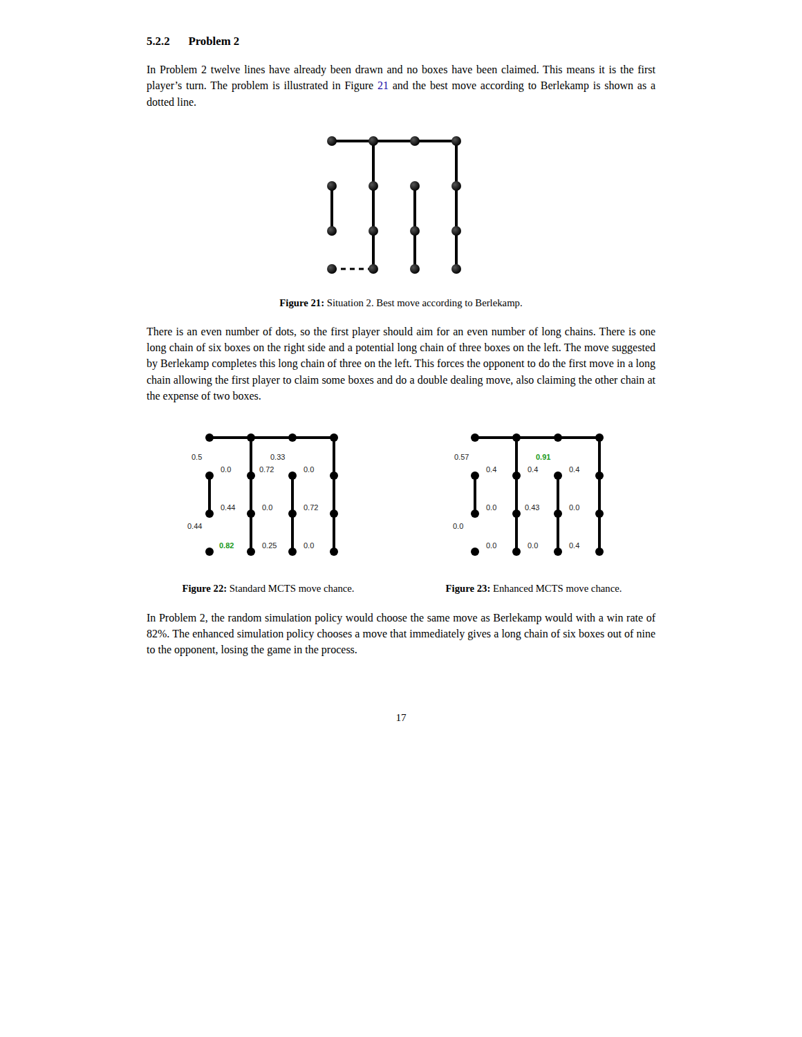5.2.2 Problem 2
In Problem 2 twelve lines have already been drawn and no boxes have been claimed. This means it is the first player’s turn. The problem is illustrated in Figure 21 and the best move according to Berlekamp is shown as a dotted line.
Figure 21: Situation 2. Best move according to Berlekamp.
There is an even number of dots, so the first player should aim for an even number of long chains. There is one long chain of six boxes on the right side and a potential long chain of three boxes on the left. The move suggested by Berlekamp completes this long chain of three on the left. This forces the opponent to do the first move in a long chain allowing the first player to claim some boxes and do a double dealing move, also claiming the other chain at the expense of two boxes.
0.5 0.33 0.0 0.72 0.0 0.44 0.0 0.72 0.44 0.82 0.25 0.0
Figure 22: Standard MCTS move chance.
0.57 0.91 0.4 0.4 0.4 0.0 0.43 0.0 0.0 0.0 0.0 0.4
Figure 23: Enhanced MCTS move chance.
In Problem 2, the random simulation policy would choose the same move as Berlekamp would with a win rate of 82%. The enhanced simulation policy chooses a move that immediately gives a long chain of six boxes out of nine to the opponent, losing the game in the process.
17